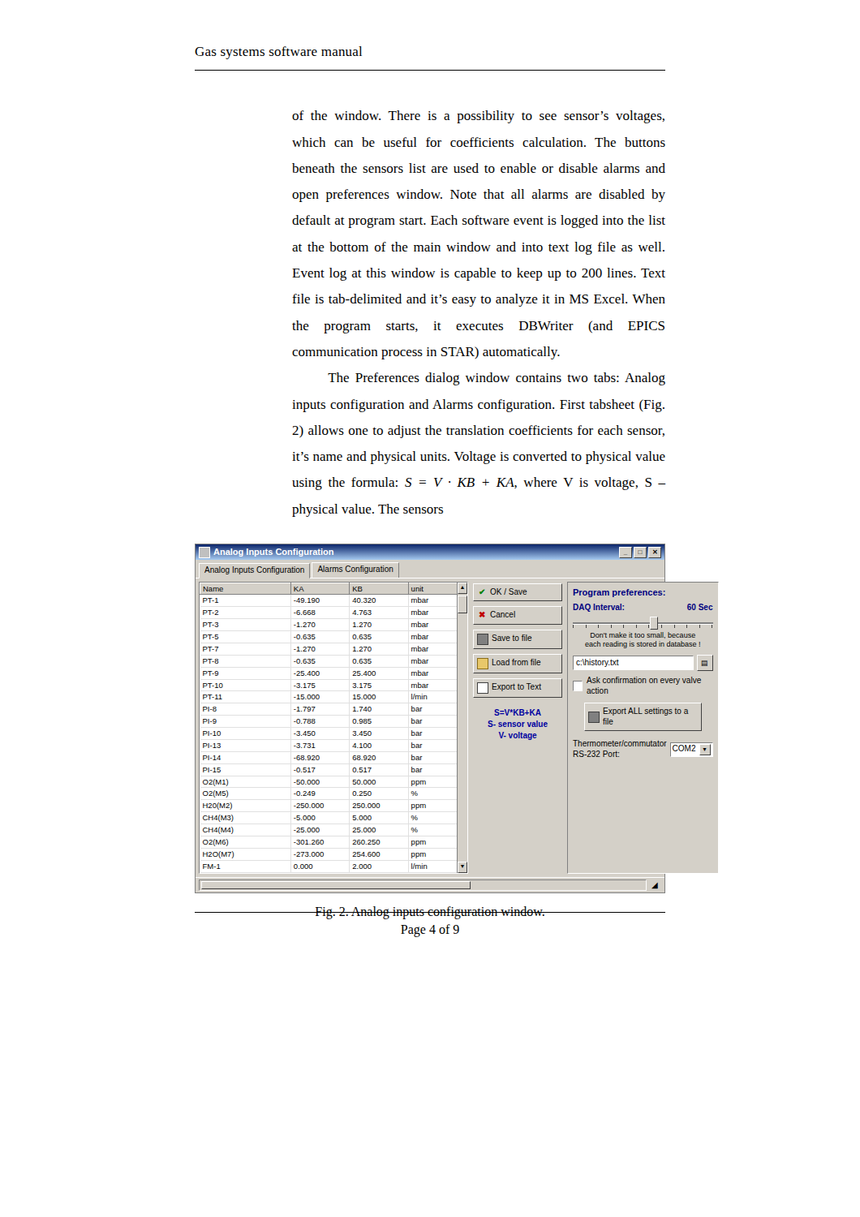Gas systems software manual
of the window. There is a possibility to see sensor’s voltages, which can be useful for coefficients calculation. The buttons beneath the sensors list are used to enable or disable alarms and open preferences window. Note that all alarms are disabled by default at program start. Each software event is logged into the list at the bottom of the main window and into text log file as well. Event log at this window is capable to keep up to 200 lines. Text file is tab-delimited and it’s easy to analyze it in MS Excel. When the program starts, it executes DBWriter (and EPICS communication process in STAR) automatically.
The Preferences dialog window contains two tabs: Analog inputs configuration and Alarms configuration. First tabsheet (Fig. 2) allows one to adjust the translation coefficients for each sensor, it’s name and physical units. Voltage is converted to physical value using the formula: S = V · KB + KA, where V is voltage, S – physical value. The sensors
Analog Inputs Configuration
_□✕
Analog Inputs Configuration
Alarms Configuration
| Name | KA | KB | unit |
| --- | --- | --- | --- |
| PT-1 | -49.190 | 40.320 | mbar |
| PT-2 | -6.668 | 4.763 | mbar |
| PT-3 | -1.270 | 1.270 | mbar |
| PT-5 | -0.635 | 0.635 | mbar |
| PT-7 | -1.270 | 1.270 | mbar |
| PT-8 | -0.635 | 0.635 | mbar |
| PT-9 | -25.400 | 25.400 | mbar |
| PT-10 | -3.175 | 3.175 | mbar |
| PT-11 | -15.000 | 15.000 | l/min |
| PI-8 | -1.797 | 1.740 | bar |
| PI-9 | -0.788 | 0.985 | bar |
| PI-10 | -3.450 | 3.450 | bar |
| PI-13 | -3.731 | 4.100 | bar |
| PI-14 | -68.920 | 68.920 | bar |
| PI-15 | -0.517 | 0.517 | bar |
| O2(M1) | -50.000 | 50.000 | ppm |
| O2(M5) | -0.249 | 0.250 | % |
| H20(M2) | -250.000 | 250.000 | ppm |
| CH4(M3) | -5.000 | 5.000 | % |
| CH4(M4) | -25.000 | 25.000 | % |
| O2(M6) | -301.260 | 260.250 | ppm |
| H2O(M7) | -273.000 | 254.600 | ppm |
| FM-1 | 0.000 | 2.000 | l/min |
▲
▼
✔OK / Save
✖Cancel
Save to file
Load from file
Export to Text
S=V*KB+KA
S- sensor value
V- voltage
Program preferences:
DAQ Interval: 60 Sec
Don't make it too small, because
each reading is stored in database !
c:\history.txt
▤
Ask confirmation on every valve action
Export ALL settings to a file
Thermometer/commutator RS-232 Port:
COM2▼
◢
Fig. 2. Analog inputs configuration window.
Page 4 of 9